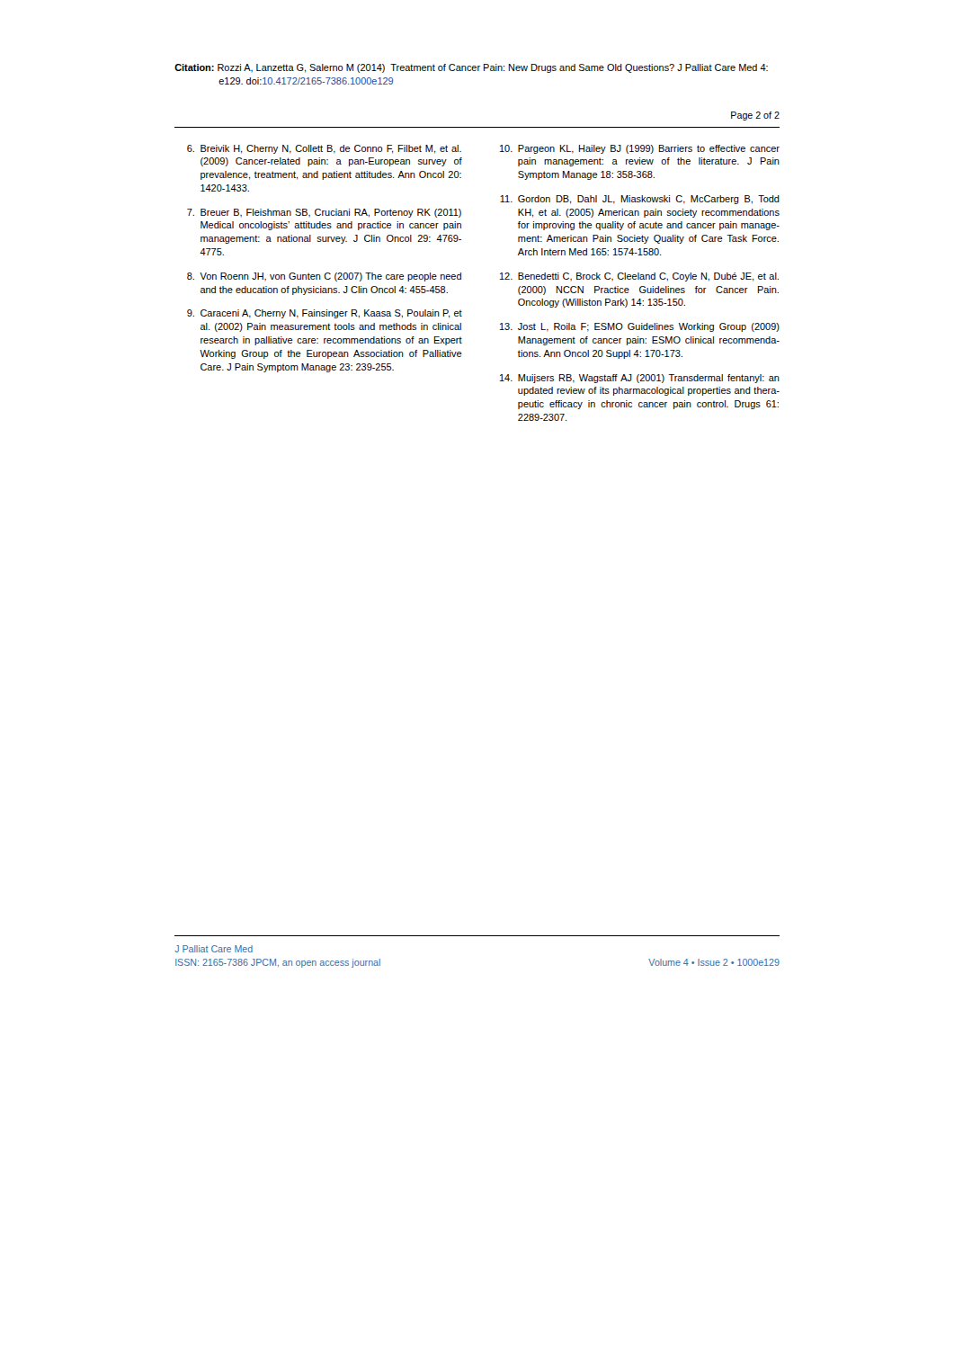Citation: Rozzi A, Lanzetta G, Salerno M (2014) Treatment of Cancer Pain: New Drugs and Same Old Questions? J Palliat Care Med 4: e129. doi:10.4172/2165-7386.1000e129
Page 2 of 2
6. Breivik H, Cherny N, Collett B, de Conno F, Filbet M, et al. (2009) Cancer-related pain: a pan-European survey of prevalence, treatment, and patient attitudes. Ann Oncol 20: 1420-1433.
7. Breuer B, Fleishman SB, Cruciani RA, Portenoy RK (2011) Medical oncologists’ attitudes and practice in cancer pain management: a national survey. J Clin Oncol 29: 4769-4775.
8. Von Roenn JH, von Gunten C (2007) The care people need and the education of physicians. J Clin Oncol 4: 455-458.
9. Caraceni A, Cherny N, Fainsinger R, Kaasa S, Poulain P, et al. (2002) Pain measurement tools and methods in clinical research in palliative care: recommendations of an Expert Working Group of the European Association of Palliative Care. J Pain Symptom Manage 23: 239-255.
10. Pargeon KL, Hailey BJ (1999) Barriers to effective cancer pain management: a review of the literature. J Pain Symptom Manage 18: 358-368.
11. Gordon DB, Dahl JL, Miaskowski C, McCarberg B, Todd KH, et al. (2005) American pain society recommendations for improving the quality of acute and cancer pain management: American Pain Society Quality of Care Task Force. Arch Intern Med 165: 1574-1580.
12. Benedetti C, Brock C, Cleeland C, Coyle N, Dubé JE, et al. (2000) NCCN Practice Guidelines for Cancer Pain. Oncology (Williston Park) 14: 135-150.
13. Jost L, Roila F; ESMO Guidelines Working Group (2009) Management of cancer pain: ESMO clinical recommendations. Ann Oncol 20 Suppl 4: 170-173.
14. Muijsers RB, Wagstaff AJ (2001) Transdermal fentanyl: an updated review of its pharmacological properties and therapeutic efficacy in chronic cancer pain control. Drugs 61: 2289-2307.
J Palliat Care Med
ISSN: 2165‑7386 JPCM, an open access journal
Volume 4 • Issue 2 • 1000e129